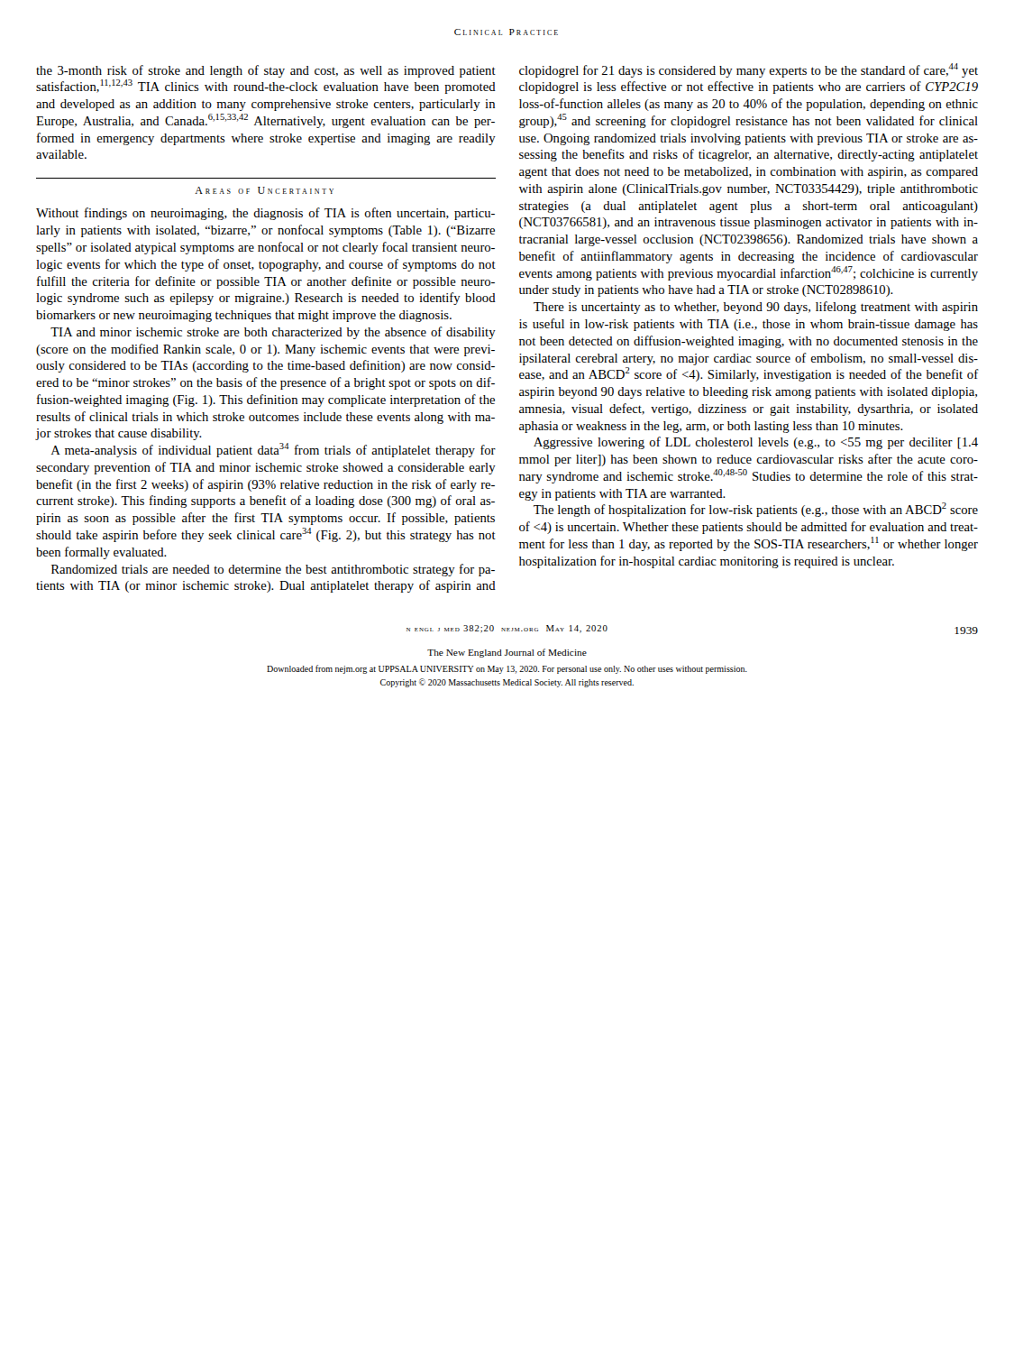Clinical Practice
the 3-month risk of stroke and length of stay and cost, as well as improved patient satisfaction,11,12,43 TIA clinics with round-the-clock evaluation have been promoted and developed as an addition to many comprehensive stroke centers, particularly in Europe, Australia, and Canada.6,15,33,42 Alternatively, urgent evaluation can be performed in emergency departments where stroke expertise and imaging are readily available.
Areas of Uncertainty
Without findings on neuroimaging, the diagnosis of TIA is often uncertain, particularly in patients with isolated, “bizarre,” or nonfocal symptoms (Table 1). (“Bizarre spells” or isolated atypical symptoms are nonfocal or not clearly focal transient neurologic events for which the type of onset, topography, and course of symptoms do not fulfill the criteria for definite or possible TIA or another definite or possible neurologic syndrome such as epilepsy or migraine.) Research is needed to identify blood biomarkers or new neuroimaging techniques that might improve the diagnosis.
TIA and minor ischemic stroke are both characterized by the absence of disability (score on the modified Rankin scale, 0 or 1). Many ischemic events that were previously considered to be TIAs (according to the time-based definition) are now considered to be “minor strokes” on the basis of the presence of a bright spot or spots on diffusion-weighted imaging (Fig. 1). This definition may complicate interpretation of the results of clinical trials in which stroke outcomes include these events along with major strokes that cause disability.
A meta-analysis of individual patient data34 from trials of antiplatelet therapy for secondary prevention of TIA and minor ischemic stroke showed a considerable early benefit (in the first 2 weeks) of aspirin (93% relative reduction in the risk of early recurrent stroke). This finding supports a benefit of a loading dose (300 mg) of oral aspirin as soon as possible after the first TIA symptoms occur. If possible, patients should take aspirin before they seek clinical care34 (Fig. 2), but this strategy has not been formally evaluated.
Randomized trials are needed to determine the best antithrombotic strategy for patients with TIA (or minor ischemic stroke). Dual antiplatelet therapy of aspirin and clopidogrel for 21 days is considered by many experts to be the standard of care,44 yet clopidogrel is less effective or not effective in patients who are carriers of CYP2C19 loss-of-function alleles (as many as 20 to 40% of the population, depending on ethnic group),45 and screening for clopidogrel resistance has not been validated for clinical use. Ongoing randomized trials involving patients with previous TIA or stroke are assessing the benefits and risks of ticagrelor, an alternative, directly-acting antiplatelet agent that does not need to be metabolized, in combination with aspirin, as compared with aspirin alone (ClinicalTrials.gov number, NCT03354429), triple antithrombotic strategies (a dual antiplatelet agent plus a short-term oral anticoagulant) (NCT03766581), and an intravenous tissue plasminogen activator in patients with intracranial large-vessel occlusion (NCT02398656). Randomized trials have shown a benefit of antiinflammatory agents in decreasing the incidence of cardiovascular events among patients with previous myocardial infarction46,47; colchicine is currently under study in patients who have had a TIA or stroke (NCT02898610).
There is uncertainty as to whether, beyond 90 days, lifelong treatment with aspirin is useful in low-risk patients with TIA (i.e., those in whom brain-tissue damage has not been detected on diffusion-weighted imaging, with no documented stenosis in the ipsilateral cerebral artery, no major cardiac source of embolism, no small-vessel disease, and an ABCD2 score of <4). Similarly, investigation is needed of the benefit of aspirin beyond 90 days relative to bleeding risk among patients with isolated diplopia, amnesia, visual defect, vertigo, dizziness or gait instability, dysarthria, or isolated aphasia or weakness in the leg, arm, or both lasting less than 10 minutes.
Aggressive lowering of LDL cholesterol levels (e.g., to <55 mg per deciliter [1.4 mmol per liter]) has been shown to reduce cardiovascular risks after the acute coronary syndrome and ischemic stroke.40,48-50 Studies to determine the role of this strategy in patients with TIA are warranted.
The length of hospitalization for low-risk patients (e.g., those with an ABCD2 score of <4) is uncertain. Whether these patients should be admitted for evaluation and treatment for less than 1 day, as reported by the SOS-TIA researchers,11 or whether longer hospitalization for in-hospital cardiac monitoring is required is unclear.
n engl j med 382;20 nejm.org May 14, 2020 1939
The New England Journal of Medicine
Downloaded from nejm.org at UPPSALA UNIVERSITY on May 13, 2020. For personal use only. No other uses without permission.
Copyright © 2020 Massachusetts Medical Society. All rights reserved.